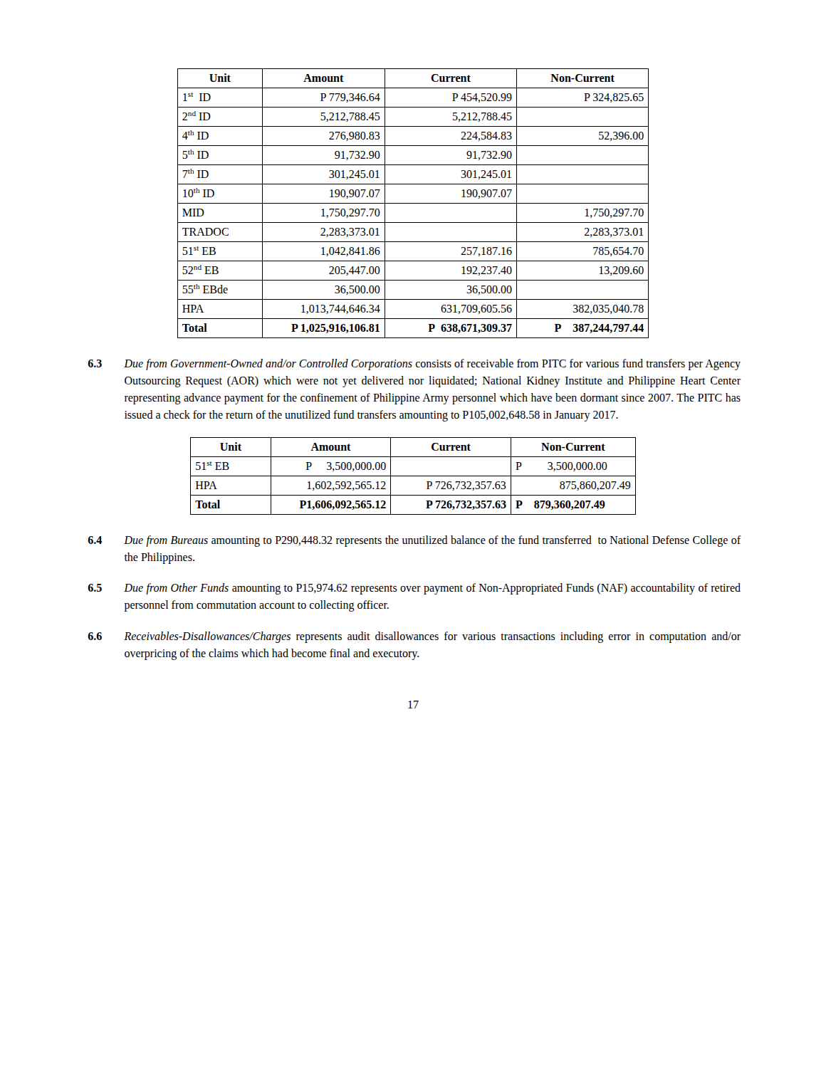| Unit | Amount | Current | Non-Current |
| --- | --- | --- | --- |
| 1 st ID | P 779,346.64 | P 454,520.99 | P 324,825.65 |
| 2 nd ID | 5,212,788.45 | 5,212,788.45 | |
| 4 th ID | 276,980.83 | 224,584.83 | 52,396.00 |
| 5 th ID | 91,732.90 | 91,732.90 | |
| 7 th ID | 301,245.01 | 301,245.01 | |
| 10 th ID | 190,907.07 | 190,907.07 | |
| MID | 1,750,297.70 | | 1,750,297.70 |
| TRADOC | 2,283,373.01 | | 2,283,373.01 |
| 51 st EB | 1,042,841.86 | 257,187.16 | 785,654.70 |
| 52 nd EB | 205,447.00 | 192,237.40 | 13,209.60 |
| 55 th EBde | 36,500.00 | 36,500.00 | |
| HPA | 1,013,744,646.34 | 631,709,605.56 | 382,035,040.78 |
| Total | P 1,025,916,106.81 | P 638,671,309.37 | P 387,244,797.44 |
6.3
Due from Government-Owned and/or Controlled Corporations consists of receivable from PITC for various fund transfers per Agency Outsourcing Request (AOR) which were not yet delivered nor liquidated; National Kidney Institute and Philippine Heart Center representing advance payment for the confinement of Philippine Army personnel which have been dormant since 2007. The PITC has issued a check for the return of the unutilized fund transfers amounting to P105,002,648.58 in January 2017.
| Unit | Amount | Current | Non-Current |
| --- | --- | --- | --- |
| 51 st EB | P 3,500,000.00 | | P 3,500,000.00 |
| HPA | 1,602,592,565.12 | P 726,732,357.63 | 875,860,207.49 |
| Total | P1,606,092,565.12 | P 726,732,357.63 | P 879,360,207.49 |
6.4
Due from Bureaus amounting to P290,448.32 represents the unutilized balance of the fund transferred to National Defense College of the Philippines.
6.5
Due from Other Funds amounting to P15,974.62 represents over payment of Non-Appropriated Funds (NAF) accountability of retired personnel from commutation account to collecting officer.
6.6
Receivables-Disallowances/Charges represents audit disallowances for various transactions including error in computation and/or overpricing of the claims which had become final and executory.
17